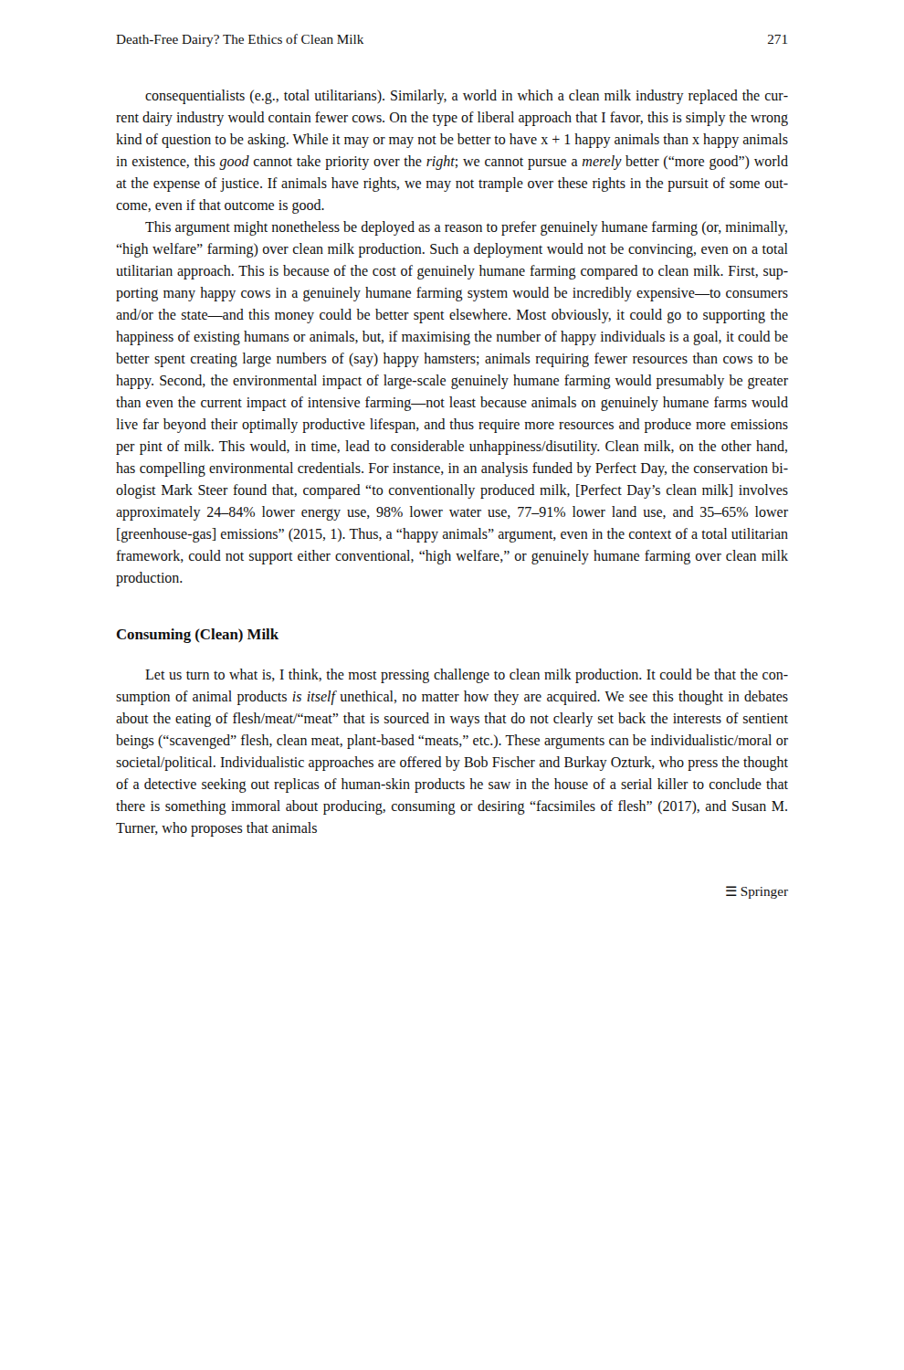Death-Free Dairy? The Ethics of Clean Milk 271
consequentialists (e.g., total utilitarians). Similarly, a world in which a clean milk industry replaced the current dairy industry would contain fewer cows. On the type of liberal approach that I favor, this is simply the wrong kind of question to be asking. While it may or may not be better to have x + 1 happy animals than x happy animals in existence, this good cannot take priority over the right; we cannot pursue a merely better (“more good”) world at the expense of justice. If animals have rights, we may not trample over these rights in the pursuit of some outcome, even if that outcome is good.
This argument might nonetheless be deployed as a reason to prefer genuinely humane farming (or, minimally, “high welfare” farming) over clean milk production. Such a deployment would not be convincing, even on a total utilitarian approach. This is because of the cost of genuinely humane farming compared to clean milk. First, supporting many happy cows in a genuinely humane farming system would be incredibly expensive—to consumers and/or the state—and this money could be better spent elsewhere. Most obviously, it could go to supporting the happiness of existing humans or animals, but, if maximising the number of happy individuals is a goal, it could be better spent creating large numbers of (say) happy hamsters; animals requiring fewer resources than cows to be happy. Second, the environmental impact of large-scale genuinely humane farming would presumably be greater than even the current impact of intensive farming—not least because animals on genuinely humane farms would live far beyond their optimally productive lifespan, and thus require more resources and produce more emissions per pint of milk. This would, in time, lead to considerable unhappiness/disutility. Clean milk, on the other hand, has compelling environmental credentials. For instance, in an analysis funded by Perfect Day, the conservation biologist Mark Steer found that, compared “to conventionally produced milk, [Perfect Day’s clean milk] involves approximately 24–84% lower energy use, 98% lower water use, 77–91% lower land use, and 35–65% lower [greenhouse-gas] emissions” (2015, 1). Thus, a “happy animals” argument, even in the context of a total utilitarian framework, could not support either conventional, “high welfare,” or genuinely humane farming over clean milk production.
Consuming (Clean) Milk
Let us turn to what is, I think, the most pressing challenge to clean milk production. It could be that the consumption of animal products is itself unethical, no matter how they are acquired. We see this thought in debates about the eating of flesh/meat/“meat” that is sourced in ways that do not clearly set back the interests of sentient beings (“scavenged” flesh, clean meat, plant-based “meats,” etc.). These arguments can be individualistic/moral or societal/political. Individualistic approaches are offered by Bob Fischer and Burkay Ozturk, who press the thought of a detective seeking out replicas of human-skin products he saw in the house of a serial killer to conclude that there is something immoral about producing, consuming or desiring “facsimiles of flesh” (2017), and Susan M. Turner, who proposes that animals
☰ Springer